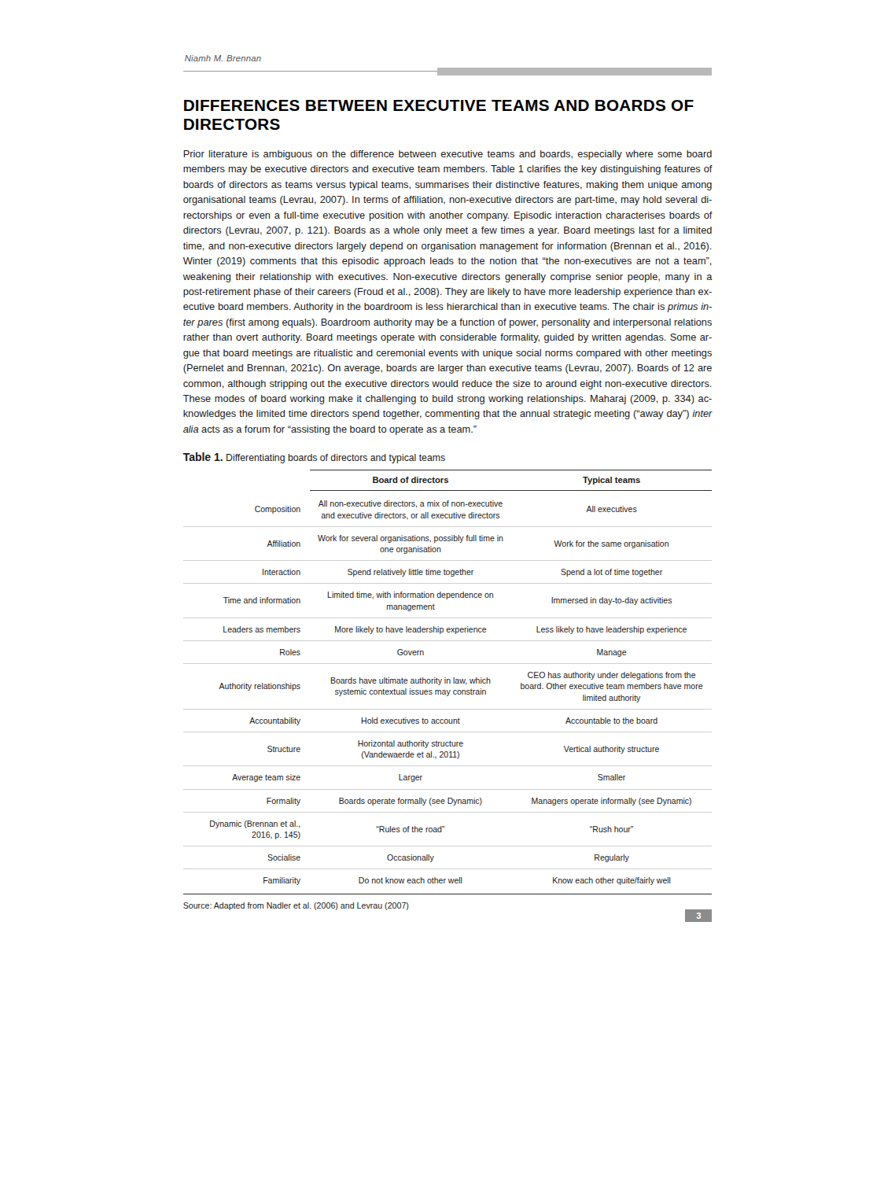Niamh M. Brennan
DIFFERENCES BETWEEN EXECUTIVE TEAMS AND BOARDS OF DIRECTORS
Prior literature is ambiguous on the difference between executive teams and boards, especially where some board members may be executive directors and executive team members. Table 1 clarifies the key distinguishing features of boards of directors as teams versus typical teams, summarises their distinctive features, making them unique among organisational teams (Levrau, 2007). In terms of affiliation, non-executive directors are part-time, may hold several directorships or even a full-time executive position with another company. Episodic interaction characterises boards of directors (Levrau, 2007, p. 121). Boards as a whole only meet a few times a year. Board meetings last for a limited time, and non-executive directors largely depend on organisation management for information (Brennan et al., 2016). Winter (2019) comments that this episodic approach leads to the notion that “the non-executives are not a team”, weakening their relationship with executives. Non-executive directors generally comprise senior people, many in a post-retirement phase of their careers (Froud et al., 2008). They are likely to have more leadership experience than executive board members. Authority in the boardroom is less hierarchical than in executive teams. The chair is primus inter pares (first among equals). Boardroom authority may be a function of power, personality and interpersonal relations rather than overt authority. Board meetings operate with considerable formality, guided by written agendas. Some argue that board meetings are ritualistic and ceremonial events with unique social norms compared with other meetings (Pernelet and Brennan, 2021c). On average, boards are larger than executive teams (Levrau, 2007). Boards of 12 are common, although stripping out the executive directors would reduce the size to around eight non-executive directors. These modes of board working make it challenging to build strong working relationships. Maharaj (2009, p. 334) acknowledges the limited time directors spend together, commenting that the annual strategic meeting (“away day”) inter alia acts as a forum for “assisting the board to operate as a team.”
Table 1. Differentiating boards of directors and typical teams
| | Board of directors | Typical teams |
| --- | --- | --- |
| Composition | All non-executive directors, a mix of non-executive and executive directors, or all executive directors | All executives |
| Affiliation | Work for several organisations, possibly full time in one organisation | Work for the same organisation |
| Interaction | Spend relatively little time together | Spend a lot of time together |
| Time and information | Limited time, with information dependence on management | Immersed in day-to-day activities |
| Leaders as members | More likely to have leadership experience | Less likely to have leadership experience |
| Roles | Govern | Manage |
| Authority relationships | Boards have ultimate authority in law, which systemic contextual issues may constrain | CEO has authority under delegations from the board. Other executive team members have more limited authority |
| Accountability | Hold executives to account | Accountable to the board |
| Structure | Horizontal authority structure (Vandewaerde et al., 2011) | Vertical authority structure |
| Average team size | Larger | Smaller |
| Formality | Boards operate formally (see Dynamic) | Managers operate informally (see Dynamic) |
| Dynamic (Brennan et al., 2016, p. 145) | “Rules of the road” | “Rush hour” |
| Socialise | Occasionally | Regularly |
| Familiarity | Do not know each other well | Know each other quite/fairly well |
Source: Adapted from Nadler et al. (2006) and Levrau (2007)
3